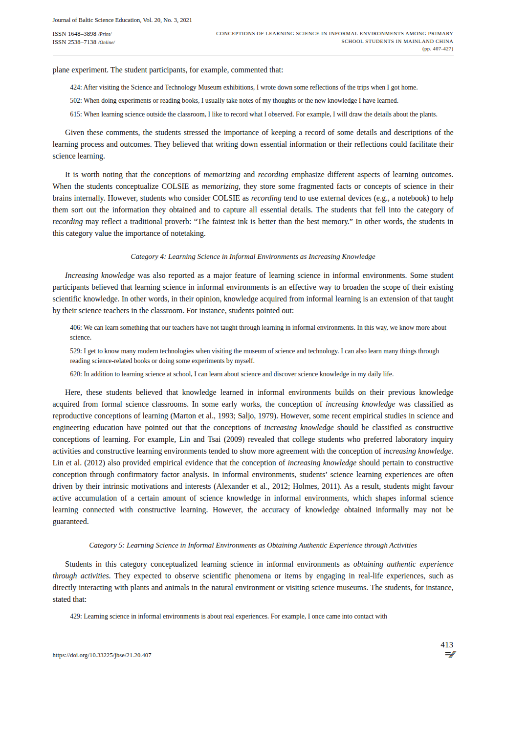Journal of Baltic Science Education, Vol. 20, No. 3, 2021
| ISSN 1648–3898 /Print/ ISSN 2538–7138 /Online/ | Conceptions of learning science in informal environments among primary school students in mainland China (pp. 407-427) |
plane experiment. The student participants, for example, commented that:
424: After visiting the Science and Technology Museum exhibitions, I wrote down some reflections of the trips when I got home.
502: When doing experiments or reading books, I usually take notes of my thoughts or the new knowledge I have learned.
615: When learning science outside the classroom, I like to record what I observed. For example, I will draw the details about the plants.
Given these comments, the students stressed the importance of keeping a record of some details and descriptions of the learning process and outcomes. They believed that writing down essential information or their reflections could facilitate their science learning.
It is worth noting that the conceptions of memorizing and recording emphasize different aspects of learning outcomes. When the students conceptualize COLSIE as memorizing, they store some fragmented facts or concepts of science in their brains internally. However, students who consider COLSIE as recording tend to use external devices (e.g., a notebook) to help them sort out the information they obtained and to capture all essential details. The students that fell into the category of recording may reflect a traditional proverb: “The faintest ink is better than the best memory.” In other words, the students in this category value the importance of notetaking.
Category 4: Learning Science in Informal Environments as Increasing Knowledge
Increasing knowledge was also reported as a major feature of learning science in informal environments. Some student participants believed that learning science in informal environments is an effective way to broaden the scope of their existing scientific knowledge. In other words, in their opinion, knowledge acquired from informal learning is an extension of that taught by their science teachers in the classroom. For instance, students pointed out:
406: We can learn something that our teachers have not taught through learning in informal environments. In this way, we know more about science.
529: I get to know many modern technologies when visiting the museum of science and technology. I can also learn many things through reading science-related books or doing some experiments by myself.
620: In addition to learning science at school, I can learn about science and discover science knowledge in my daily life.
Here, these students believed that knowledge learned in informal environments builds on their previous knowledge acquired from formal science classrooms. In some early works, the conception of increasing knowledge was classified as reproductive conceptions of learning (Marton et al., 1993; Saljo, 1979). However, some recent empirical studies in science and engineering education have pointed out that the conceptions of increasing knowledge should be classified as constructive conceptions of learning. For example, Lin and Tsai (2009) revealed that college students who preferred laboratory inquiry activities and constructive learning environments tended to show more agreement with the conception of increasing knowledge. Lin et al. (2012) also provided empirical evidence that the conception of increasing knowledge should pertain to constructive conception through confirmatory factor analysis. In informal environments, students’ science learning experiences are often driven by their intrinsic motivations and interests (Alexander et al., 2012; Holmes, 2011). As a result, students might favour active accumulation of a certain amount of science knowledge in informal environments, which shapes informal science learning connected with constructive learning. However, the accuracy of knowledge obtained informally may not be guaranteed.
Category 5: Learning Science in Informal Environments as Obtaining Authentic Experience through Activities
Students in this category conceptualized learning science in informal environments as obtaining authentic experience through activities. They expected to observe scientific phenomena or items by engaging in real-life experiences, such as directly interacting with plants and animals in the natural environment or visiting science museums. The students, for instance, stated that:
429: Learning science in informal environments is about real experiences. For example, I once came into contact with
https://doi.org/10.33225/jbse/21.20.407
413 ≡⁄⁄⁄